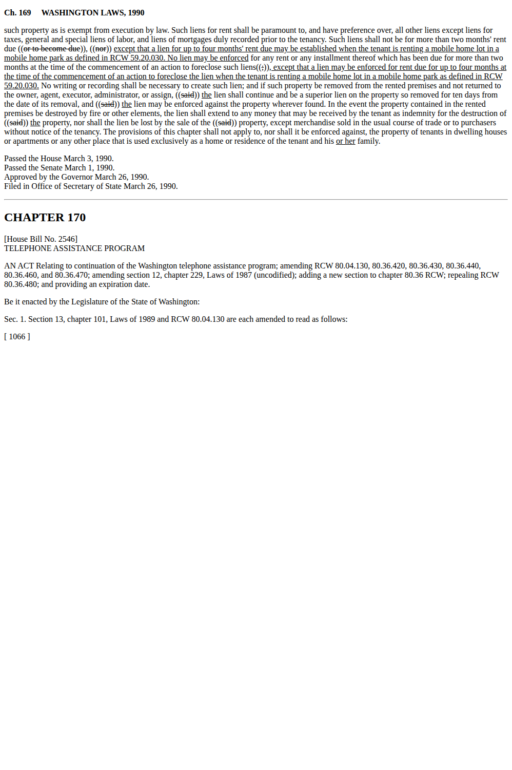Ch. 169 WASHINGTON LAWS, 1990
such property as is exempt from execution by law. Such liens for rent shall be paramount to, and have preference over, all other liens except liens for taxes, general and special liens of labor, and liens of mortgages duly recorded prior to the tenancy. Such liens shall not be for more than two months' rent due ((or to become due)), ((nor)) except that a lien for up to four months' rent due may be established when the tenant is renting a mobile home lot in a mobile home park as defined in RCW 59.20.030. No lien may be enforced for any rent or any installment thereof which has been due for more than two months at the time of the commencement of an action to foreclose such liens((;)), except that a lien may be enforced for rent due for up to four months at the time of the commencement of an action to foreclose the lien when the tenant is renting a mobile home lot in a mobile home park as defined in RCW 59.20.030. No writing or recording shall be necessary to create such lien; and if such property be removed from the rented premises and not returned to the owner, agent, executor, administrator, or assign, ((said)) the lien shall continue and be a superior lien on the property so removed for ten days from the date of its removal, and ((said)) the lien may be enforced against the property wherever found. In the event the property contained in the rented premises be destroyed by fire or other elements, the lien shall extend to any money that may be received by the tenant as indemnity for the destruction of ((said)) the property, nor shall the lien be lost by the sale of the ((said)) property, except merchandise sold in the usual course of trade or to purchasers without notice of the tenancy. The provisions of this chapter shall not apply to, nor shall it be enforced against, the property of tenants in dwelling houses or apartments or any other place that is used exclusively as a home or residence of the tenant and his or her family.
Passed the House March 3, 1990.
Passed the Senate March 1, 1990.
Approved by the Governor March 26, 1990.
Filed in Office of Secretary of State March 26, 1990.
CHAPTER 170
[House Bill No. 2546]
TELEPHONE ASSISTANCE PROGRAM
AN ACT Relating to continuation of the Washington telephone assistance program; amending RCW 80.04.130, 80.36.420, 80.36.430, 80.36.440, 80.36.460, and 80.36.470; amending section 12, chapter 229, Laws of 1987 (uncodified); adding a new section to chapter 80.36 RCW; repealing RCW 80.36.480; and providing an expiration date.
Be it enacted by the Legislature of the State of Washington:
Sec. 1. Section 13, chapter 101, Laws of 1989 and RCW 80.04.130 are each amended to read as follows:
[ 1066 ]